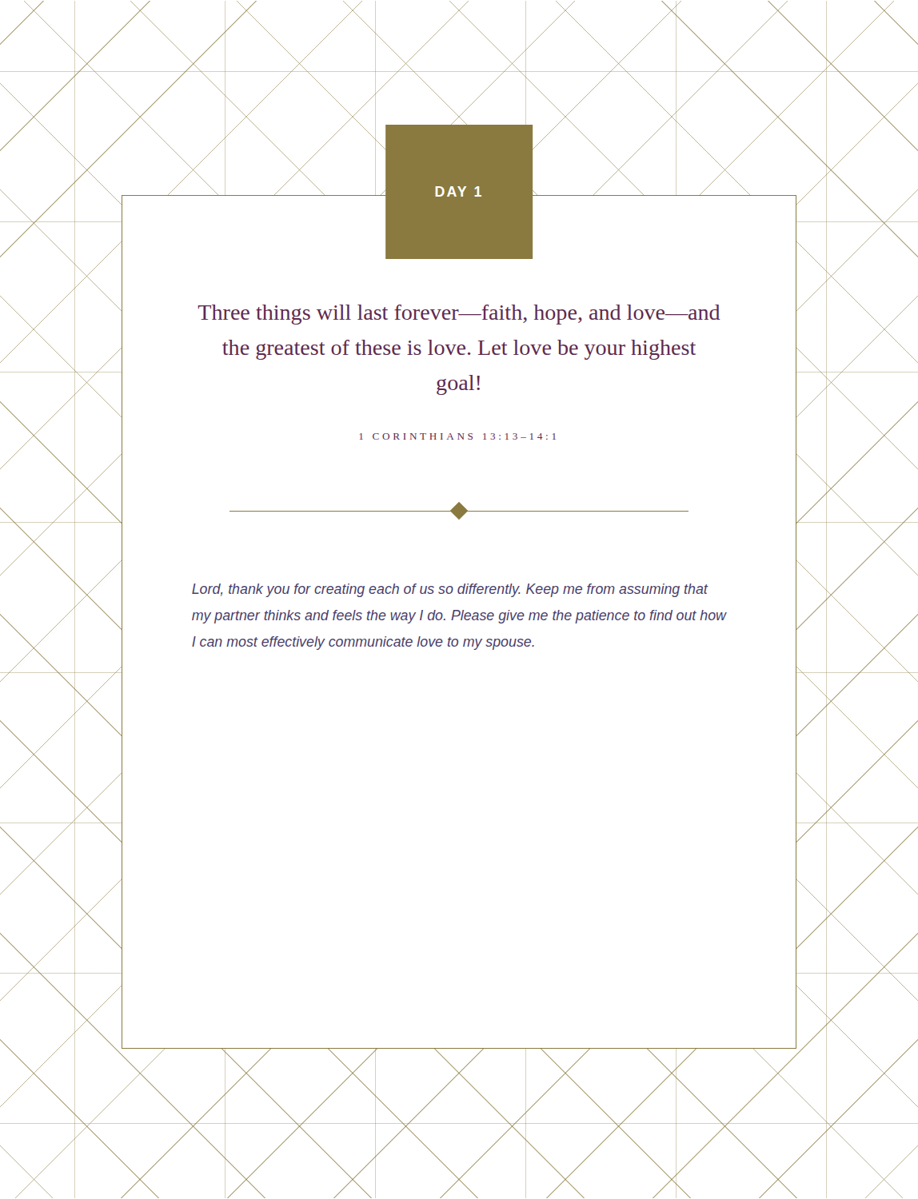DAY 1
Three things will last forever—faith, hope, and love—and the greatest of these is love. Let love be your highest goal!
1 Corinthians 13:13–14:1
Lord, thank you for creating each of us so differently. Keep me from assuming that my partner thinks and feels the way I do. Please give me the patience to find out how I can most effectively communicate love to my spouse.